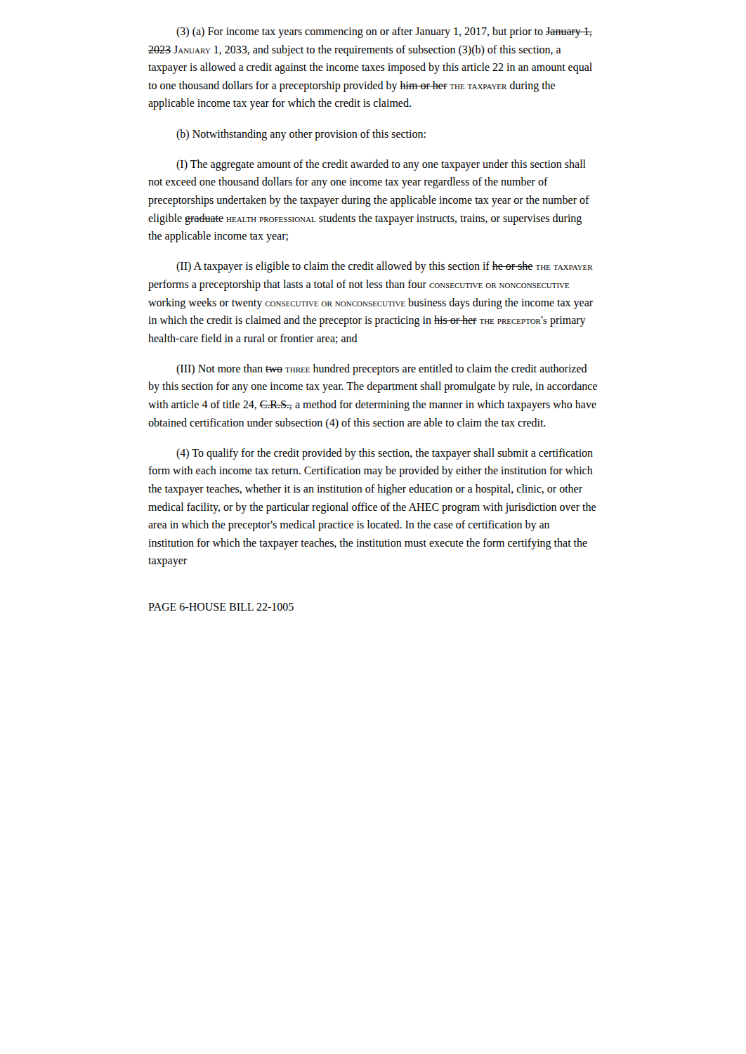(3) (a) For income tax years commencing on or after January 1, 2017, but prior to January 1, 2023 January 1, 2033, and subject to the requirements of subsection (3)(b) of this section, a taxpayer is allowed a credit against the income taxes imposed by this article 22 in an amount equal to one thousand dollars for a preceptorship provided by him or her the taxpayer during the applicable income tax year for which the credit is claimed.
(b) Notwithstanding any other provision of this section:
(I) The aggregate amount of the credit awarded to any one taxpayer under this section shall not exceed one thousand dollars for any one income tax year regardless of the number of preceptorships undertaken by the taxpayer during the applicable income tax year or the number of eligible graduate health professional students the taxpayer instructs, trains, or supervises during the applicable income tax year;
(II) A taxpayer is eligible to claim the credit allowed by this section if he or she the taxpayer performs a preceptorship that lasts a total of not less than four consecutive or nonconsecutive working weeks or twenty consecutive or nonconsecutive business days during the income tax year in which the credit is claimed and the preceptor is practicing in his or her the preceptor's primary health-care field in a rural or frontier area; and
(III) Not more than two three hundred preceptors are entitled to claim the credit authorized by this section for any one income tax year. The department shall promulgate by rule, in accordance with article 4 of title 24, C.R.S., a method for determining the manner in which taxpayers who have obtained certification under subsection (4) of this section are able to claim the tax credit.
(4) To qualify for the credit provided by this section, the taxpayer shall submit a certification form with each income tax return. Certification may be provided by either the institution for which the taxpayer teaches, whether it is an institution of higher education or a hospital, clinic, or other medical facility, or by the particular regional office of the AHEC program with jurisdiction over the area in which the preceptor's medical practice is located. In the case of certification by an institution for which the taxpayer teaches, the institution must execute the form certifying that the taxpayer
PAGE 6-HOUSE BILL 22-1005